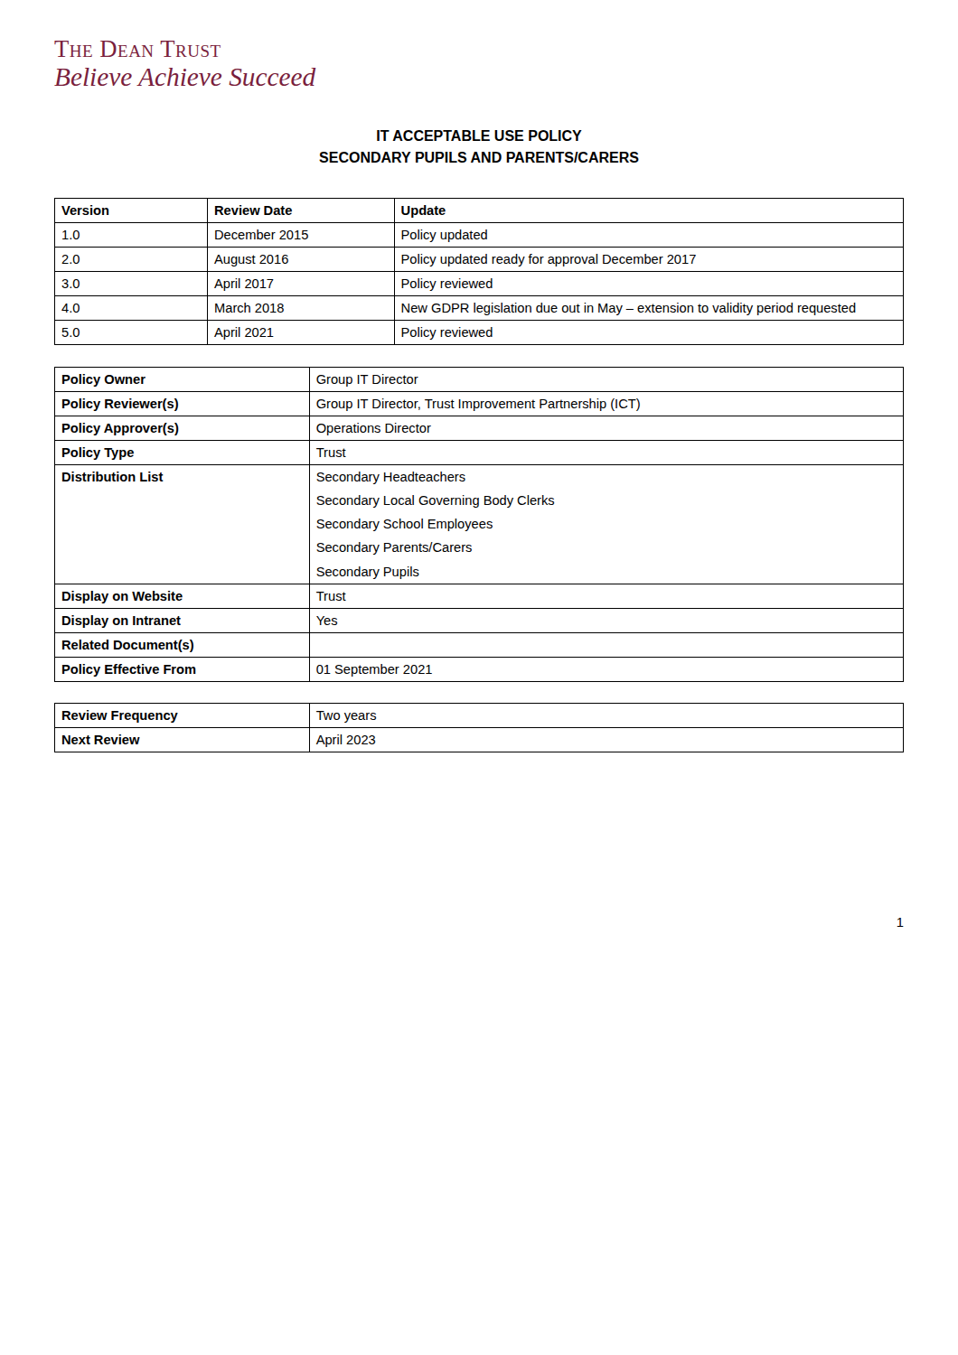The Dean Trust
Believe Achieve Succeed
IT ACCEPTABLE USE POLICY
SECONDARY PUPILS AND PARENTS/CARERS
| Version | Review Date | Update |
| --- | --- | --- |
| 1.0 | December 2015 | Policy updated |
| 2.0 | August 2016 | Policy updated ready for approval December 2017 |
| 3.0 | April 2017 | Policy reviewed |
| 4.0 | March 2018 | New GDPR legislation due out in May – extension to validity period requested |
| 5.0 | April 2021 | Policy reviewed |
| Policy Owner | Group IT Director |
| Policy Reviewer(s) | Group IT Director, Trust Improvement Partnership (ICT) |
| Policy Approver(s) | Operations Director |
| Policy Type | Trust |
| Distribution List | Secondary Headteachers Secondary Local Governing Body Clerks Secondary School Employees Secondary Parents/Carers Secondary Pupils |
| Display on Website | Trust |
| Display on Intranet | Yes |
| Related Document(s) | |
| Policy Effective From | 01 September 2021 |
| Review Frequency | Two years |
| Next Review | April 2023 |
1